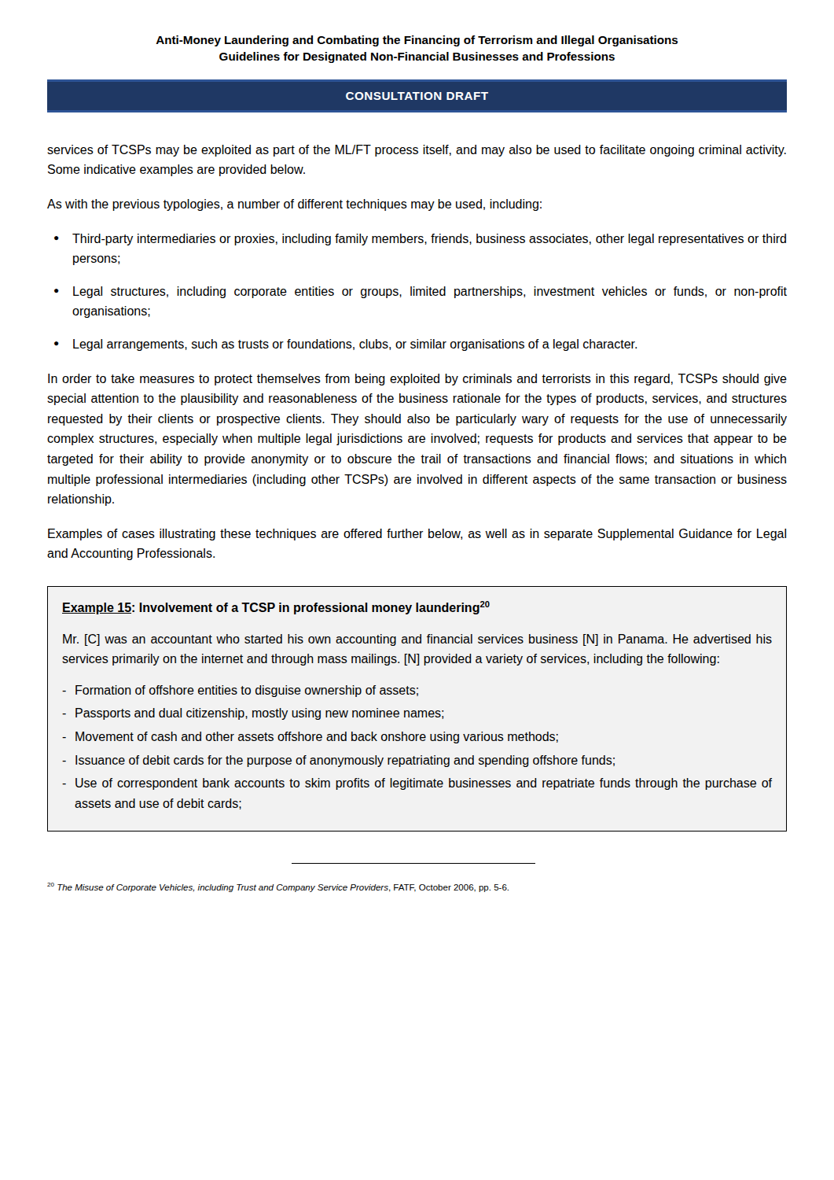Anti-Money Laundering and Combating the Financing of Terrorism and Illegal Organisations
Guidelines for Designated Non-Financial Businesses and Professions
CONSULTATION DRAFT
services of TCSPs may be exploited as part of the ML/FT process itself, and may also be used to facilitate ongoing criminal activity. Some indicative examples are provided below.
As with the previous typologies, a number of different techniques may be used, including:
Third-party intermediaries or proxies, including family members, friends, business associates, other legal representatives or third persons;
Legal structures, including corporate entities or groups, limited partnerships, investment vehicles or funds, or non-profit organisations;
Legal arrangements, such as trusts or foundations, clubs, or similar organisations of a legal character.
In order to take measures to protect themselves from being exploited by criminals and terrorists in this regard, TCSPs should give special attention to the plausibility and reasonableness of the business rationale for the types of products, services, and structures requested by their clients or prospective clients. They should also be particularly wary of requests for the use of unnecessarily complex structures, especially when multiple legal jurisdictions are involved; requests for products and services that appear to be targeted for their ability to provide anonymity or to obscure the trail of transactions and financial flows; and situations in which multiple professional intermediaries (including other TCSPs) are involved in different aspects of the same transaction or business relationship.
Examples of cases illustrating these techniques are offered further below, as well as in separate Supplemental Guidance for Legal and Accounting Professionals.
Example 15: Involvement of a TCSP in professional money laundering20
Mr. [C] was an accountant who started his own accounting and financial services business [N] in Panama. He advertised his services primarily on the internet and through mass mailings. [N] provided a variety of services, including the following:
Formation of offshore entities to disguise ownership of assets;
Passports and dual citizenship, mostly using new nominee names;
Movement of cash and other assets offshore and back onshore using various methods;
Issuance of debit cards for the purpose of anonymously repatriating and spending offshore funds;
Use of correspondent bank accounts to skim profits of legitimate businesses and repatriate funds through the purchase of assets and use of debit cards;
20 The Misuse of Corporate Vehicles, including Trust and Company Service Providers, FATF, October 2006, pp. 5-6.